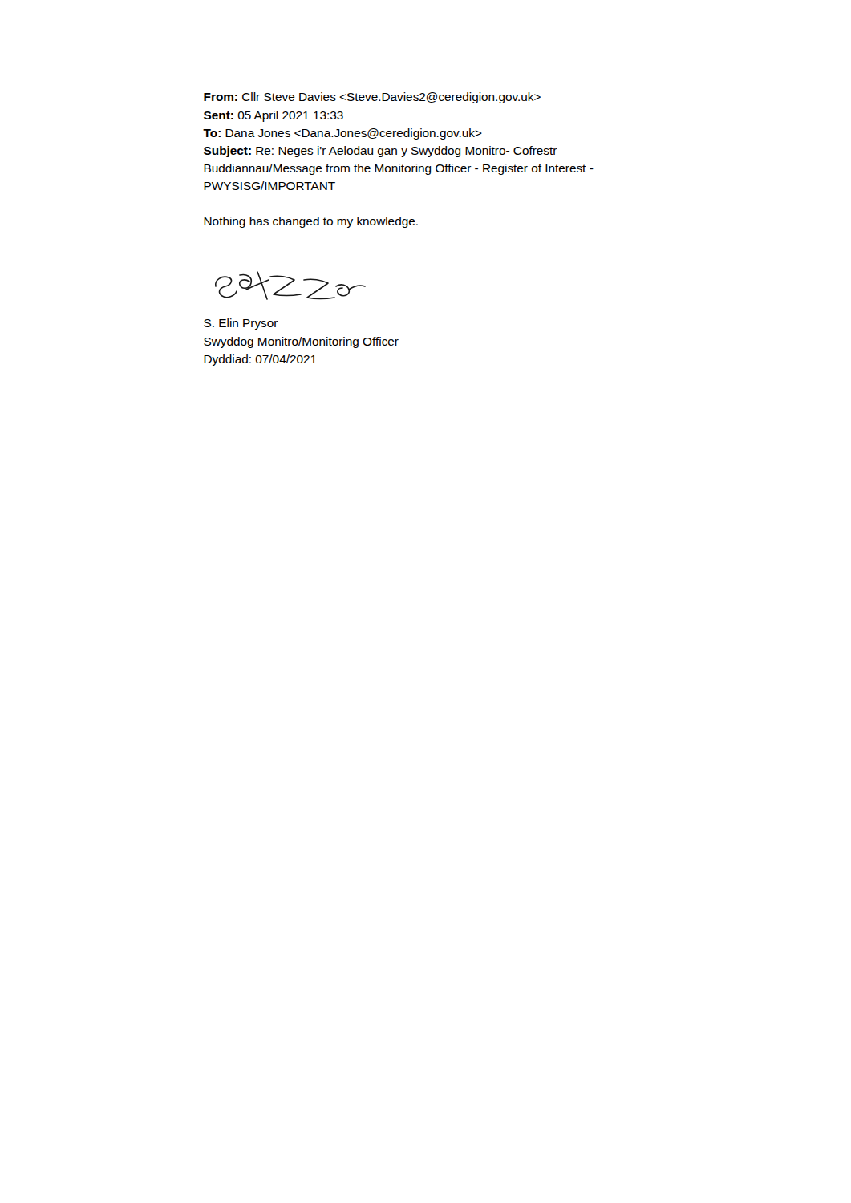From: Cllr Steve Davies <Steve.Davies2@ceredigion.gov.uk>
Sent: 05 April 2021 13:33
To: Dana Jones <Dana.Jones@ceredigion.gov.uk>
Subject: Re: Neges i'r Aelodau gan y Swyddog Monitro- Cofrestr Buddiannau/Message from the Monitoring Officer - Register of Interest - PWYSISG/IMPORTANT
Nothing has changed to my knowledge.
S. Elin Prysor
Swyddog Monitro/Monitoring Officer
Dyddiad: 07/04/2021